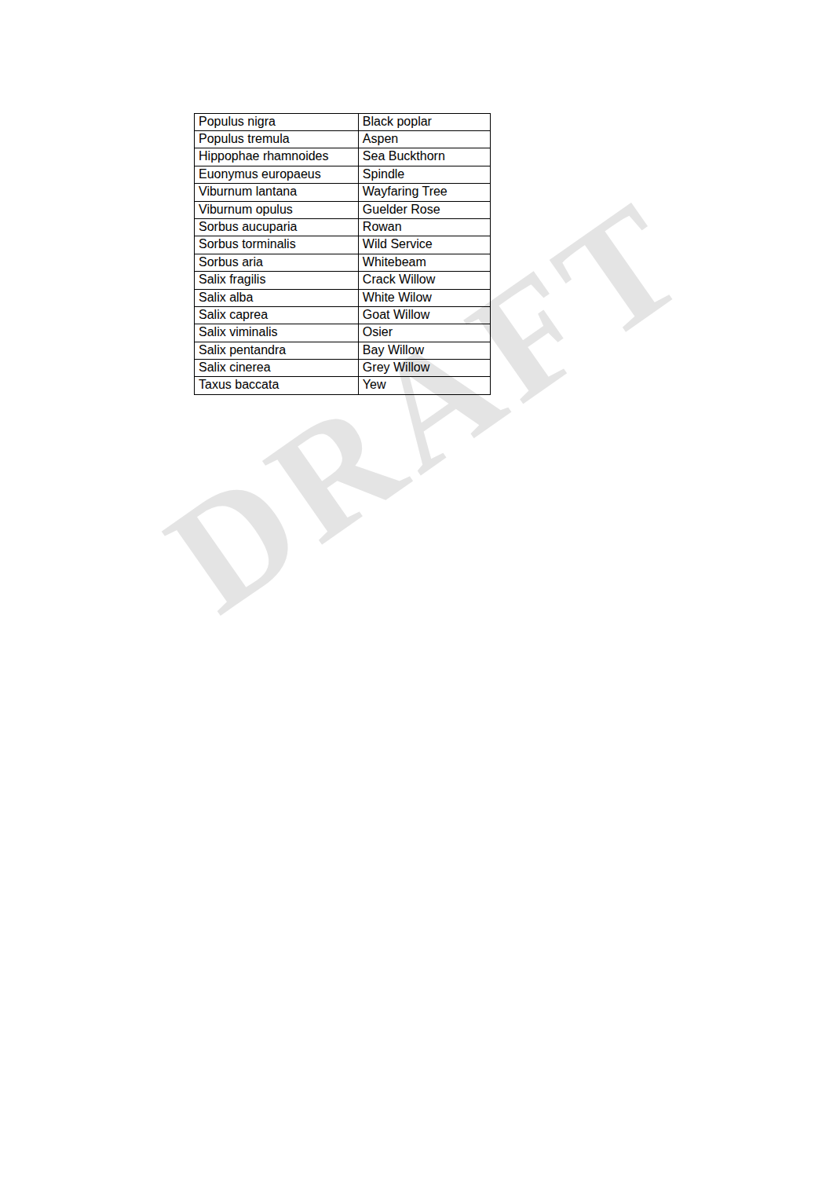DRAFT
| Populus nigra | Black poplar |
| Populus tremula | Aspen |
| Hippophae rhamnoides | Sea Buckthorn |
| Euonymus europaeus | Spindle |
| Viburnum lantana | Wayfaring Tree |
| Viburnum opulus | Guelder Rose |
| Sorbus aucuparia | Rowan |
| Sorbus torminalis | Wild Service |
| Sorbus aria | Whitebeam |
| Salix fragilis | Crack Willow |
| Salix alba | White Wilow |
| Salix caprea | Goat Willow |
| Salix viminalis | Osier |
| Salix pentandra | Bay Willow |
| Salix cinerea | Grey Willow |
| Taxus baccata | Yew |